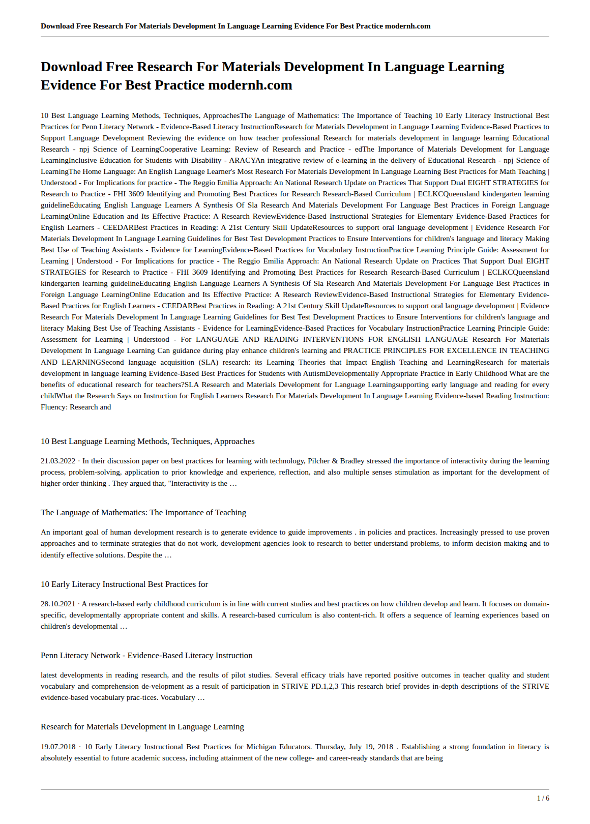Download Free Research For Materials Development In Language Learning Evidence For Best Practice modernh.com
Download Free Research For Materials Development In Language Learning Evidence For Best Practice modernh.com
10 Best Language Learning Methods, Techniques, ApproachesThe Language of Mathematics: The Importance of Teaching 10 Early Literacy Instructional Best Practices for Penn Literacy Network - Evidence-Based Literacy InstructionResearch for Materials Development in Language Learning Evidence-Based Practices to Support Language Development Reviewing the evidence on how teacher professional Research for materials development in language learning Educational Research - npj Science of LearningCooperative Learning: Review of Research and Practice - edThe Importance of Materials Development for Language LearningInclusive Education for Students with Disability - ARACYAn integrative review of e-learning in the delivery of Educational Research - npj Science of LearningThe Home Language: An English Language Learner's Most Research For Materials Development In Language Learning Best Practices for Math Teaching | Understood - For Implications for practice - The Reggio Emilia Approach: An National Research Update on Practices That Support Dual EIGHT STRATEGIES for Research to Practice - FHI 3609 Identifying and Promoting Best Practices for Research Research-Based Curriculum | ECLKCQueensland kindergarten learning guidelineEducating English Language Learners A Synthesis Of Sla Research And Materials Development For Language Best Practices in Foreign Language LearningOnline Education and Its Effective Practice: A Research ReviewEvidence-Based Instructional Strategies for Elementary Evidence-Based Practices for English Learners - CEEDARBest Practices in Reading: A 21st Century Skill UpdateResources to support oral language development | Evidence Research For Materials Development In Language Learning Guidelines for Best Test Development Practices to Ensure Interventions for children's language and literacy Making Best Use of Teaching Assistants - Evidence for LearningEvidence-Based Practices for Vocabulary InstructionPractice Learning Principle Guide: Assessment for Learning | Understood - For Implications for practice - The Reggio Emilia Approach: An National Research Update on Practices That Support Dual EIGHT STRATEGIES for Research to Practice - FHI 3609 Identifying and Promoting Best Practices for Research Research-Based Curriculum | ECLKCQueensland kindergarten learning guidelineEducating English Language Learners A Synthesis Of Sla Research And Materials Development For Language Best Practices in Foreign Language LearningOnline Education and Its Effective Practice: A Research ReviewEvidence-Based Instructional Strategies for Elementary Evidence-Based Practices for English Learners - CEEDARBest Practices in Reading: A 21st Century Skill UpdateResources to support oral language development | Evidence Research For Materials Development In Language Learning Guidelines for Best Test Development Practices to Ensure Interventions for children's language and literacy Making Best Use of Teaching Assistants - Evidence for LearningEvidence-Based Practices for Vocabulary InstructionPractice Learning Principle Guide: Assessment for Learning | Understood - For LANGUAGE AND READING INTERVENTIONS FOR ENGLISH LANGUAGE Research For Materials Development In Language Learning Can guidance during play enhance children's learning and PRACTICE PRINCIPLES FOR EXCELLENCE IN TEACHING AND LEARNINGSecond language acquisition (SLA) research: its Learning Theories that Impact English Teaching and LearningResearch for materials development in language learning Evidence-Based Best Practices for Students with AutismDevelopmentally Appropriate Practice in Early Childhood What are the benefits of educational research for teachers?SLA Research and Materials Development for Language Learningsupporting early language and reading for every childWhat the Research Says on Instruction for English Learners Research For Materials Development In Language Learning Evidence-based Reading Instruction: Fluency: Research and
10 Best Language Learning Methods, Techniques, Approaches
21.03.2022 · In their discussion paper on best practices for learning with technology, Pilcher & Bradley stressed the importance of interactivity during the learning process, problem-solving, application to prior knowledge and experience, reflection, and also multiple senses stimulation as important for the development of higher order thinking . They argued that, "Interactivity is the …
The Language of Mathematics: The Importance of Teaching
An important goal of human development research is to generate evidence to guide improvements . in policies and practices. Increasingly pressed to use proven approaches and to terminate strategies that do not work, development agencies look to research to better understand problems, to inform decision making and to identify effective solutions. Despite the …
10 Early Literacy Instructional Best Practices for
28.10.2021 · A research-based early childhood curriculum is in line with current studies and best practices on how children develop and learn. It focuses on domain-specific, developmentally appropriate content and skills. A research-based curriculum is also content-rich. It offers a sequence of learning experiences based on children's developmental …
Penn Literacy Network - Evidence-Based Literacy Instruction
latest developments in reading research, and the results of pilot studies. Several efficacy trials have reported positive outcomes in teacher quality and student vocabulary and comprehension de-velopment as a result of participation in STRIVE PD.1,2,3 This research brief provides in-depth descriptions of the STRIVE evidence-based vocabulary prac-tices. Vocabulary …
Research for Materials Development in Language Learning
19.07.2018 · 10 Early Literacy Instructional Best Practices for Michigan Educators. Thursday, July 19, 2018 . Establishing a strong foundation in literacy is absolutely essential to future academic success, including attainment of the new college- and career-ready standards that are being
1 / 6